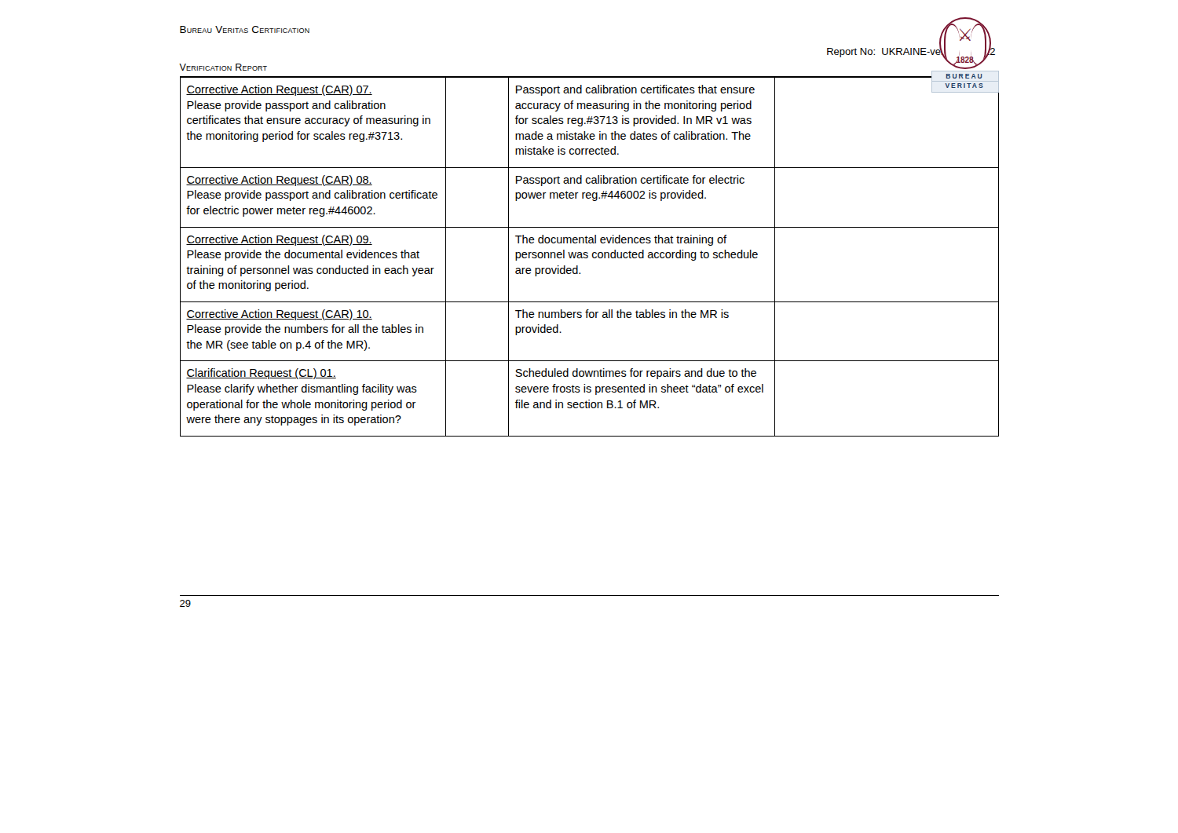Bureau Veritas Certification
Report No: UKRAINE-ver/0673/2012
⚔
1828
BUREAU
VERITAS
Verification Report
| Corrective Action Request (CAR) 07. Please provide passport and calibration certificates that ensure accuracy of measuring in the monitoring period for scales reg.#3713. | | Passport and calibration certificates that ensure accuracy of measuring in the monitoring period for scales reg.#3713 is provided. In MR v1 was made a mistake in the dates of calibration. The mistake is corrected. | |
| Corrective Action Request (CAR) 08. Please provide passport and calibration certificate for electric power meter reg.#446002. | | Passport and calibration certificate for electric power meter reg.#446002 is provided. | |
| Corrective Action Request (CAR) 09. Please provide the documental evidences that training of personnel was conducted in each year of the monitoring period. | | The documental evidences that training of personnel was conducted according to schedule are provided. | |
| Corrective Action Request (CAR) 10. Please provide the numbers for all the tables in the MR (see table on p.4 of the MR). | | The numbers for all the tables in the MR is provided. | |
| Clarification Request (CL) 01. Please clarify whether dismantling facility was operational for the whole monitoring period or were there any stoppages in its operation? | | Scheduled downtimes for repairs and due to the severe frosts is presented in sheet “data” of excel file and in section B.1 of MR. | |
29